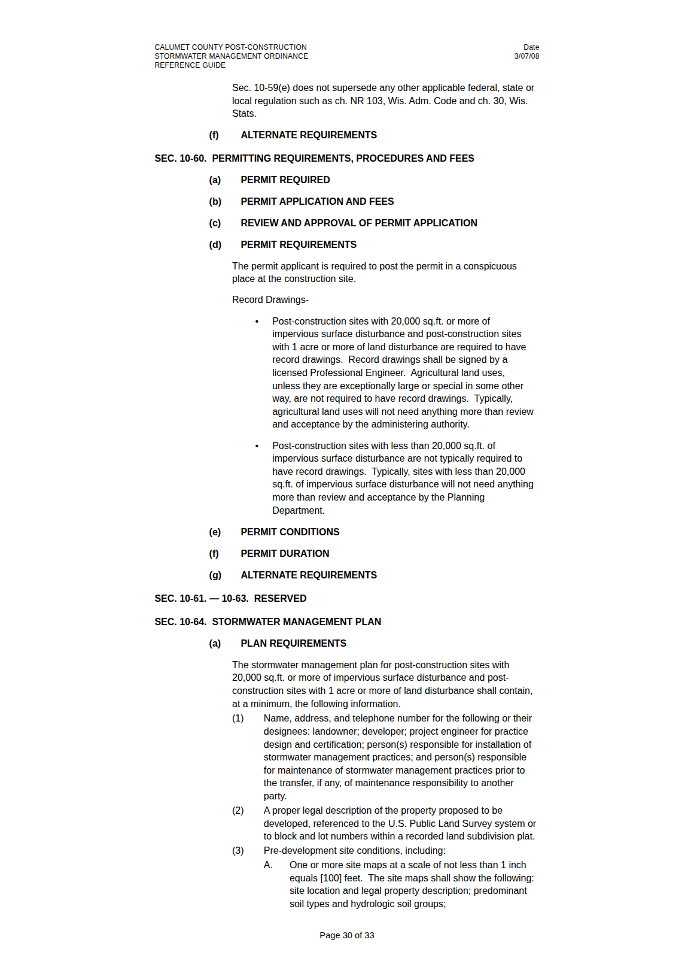Calumet County Post-Construction
Stormwater Management Ordinance
Reference Guide
Date
3/07/08
Sec. 10-59(e) does not supersede any other applicable federal, state or local regulation such as ch. NR 103, Wis. Adm. Code and ch. 30, Wis. Stats.
(f) ALTERNATE REQUIREMENTS
SEC. 10-60. PERMITTING REQUIREMENTS, PROCEDURES AND FEES
(a) PERMIT REQUIRED
(b) PERMIT APPLICATION AND FEES
(c) REVIEW AND APPROVAL OF PERMIT APPLICATION
(d) PERMIT REQUIREMENTS
The permit applicant is required to post the permit in a conspicuous place at the construction site.
Record Drawings-
• Post-construction sites with 20,000 sq.ft. or more of impervious surface disturbance and post-construction sites with 1 acre or more of land disturbance are required to have record drawings. Record drawings shall be signed by a licensed Professional Engineer. Agricultural land uses, unless they are exceptionally large or special in some other way, are not required to have record drawings. Typically, agricultural land uses will not need anything more than review and acceptance by the administering authority.
• Post-construction sites with less than 20,000 sq.ft. of impervious surface disturbance are not typically required to have record drawings. Typically, sites with less than 20,000 sq.ft. of impervious surface disturbance will not need anything more than review and acceptance by the Planning Department.
(e) PERMIT CONDITIONS
(f) PERMIT DURATION
(g) ALTERNATE REQUIREMENTS
SEC. 10-61. — 10-63. RESERVED
SEC. 10-64. STORMWATER MANAGEMENT PLAN
(a) PLAN REQUIREMENTS
The stormwater management plan for post-construction sites with 20,000 sq.ft. or more of impervious surface disturbance and post-construction sites with 1 acre or more of land disturbance shall contain, at a minimum, the following information.
(1) Name, address, and telephone number for the following or their designees: landowner; developer; project engineer for practice design and certification; person(s) responsible for installation of stormwater management practices; and person(s) responsible for maintenance of stormwater management practices prior to the transfer, if any, of maintenance responsibility to another party.
(2) A proper legal description of the property proposed to be developed, referenced to the U.S. Public Land Survey system or to block and lot numbers within a recorded land subdivision plat.
(3) Pre-development site conditions, including:
A. One or more site maps at a scale of not less than 1 inch equals [100] feet. The site maps shall show the following: site location and legal property description; predominant soil types and hydrologic soil groups;
Page 30 of 33